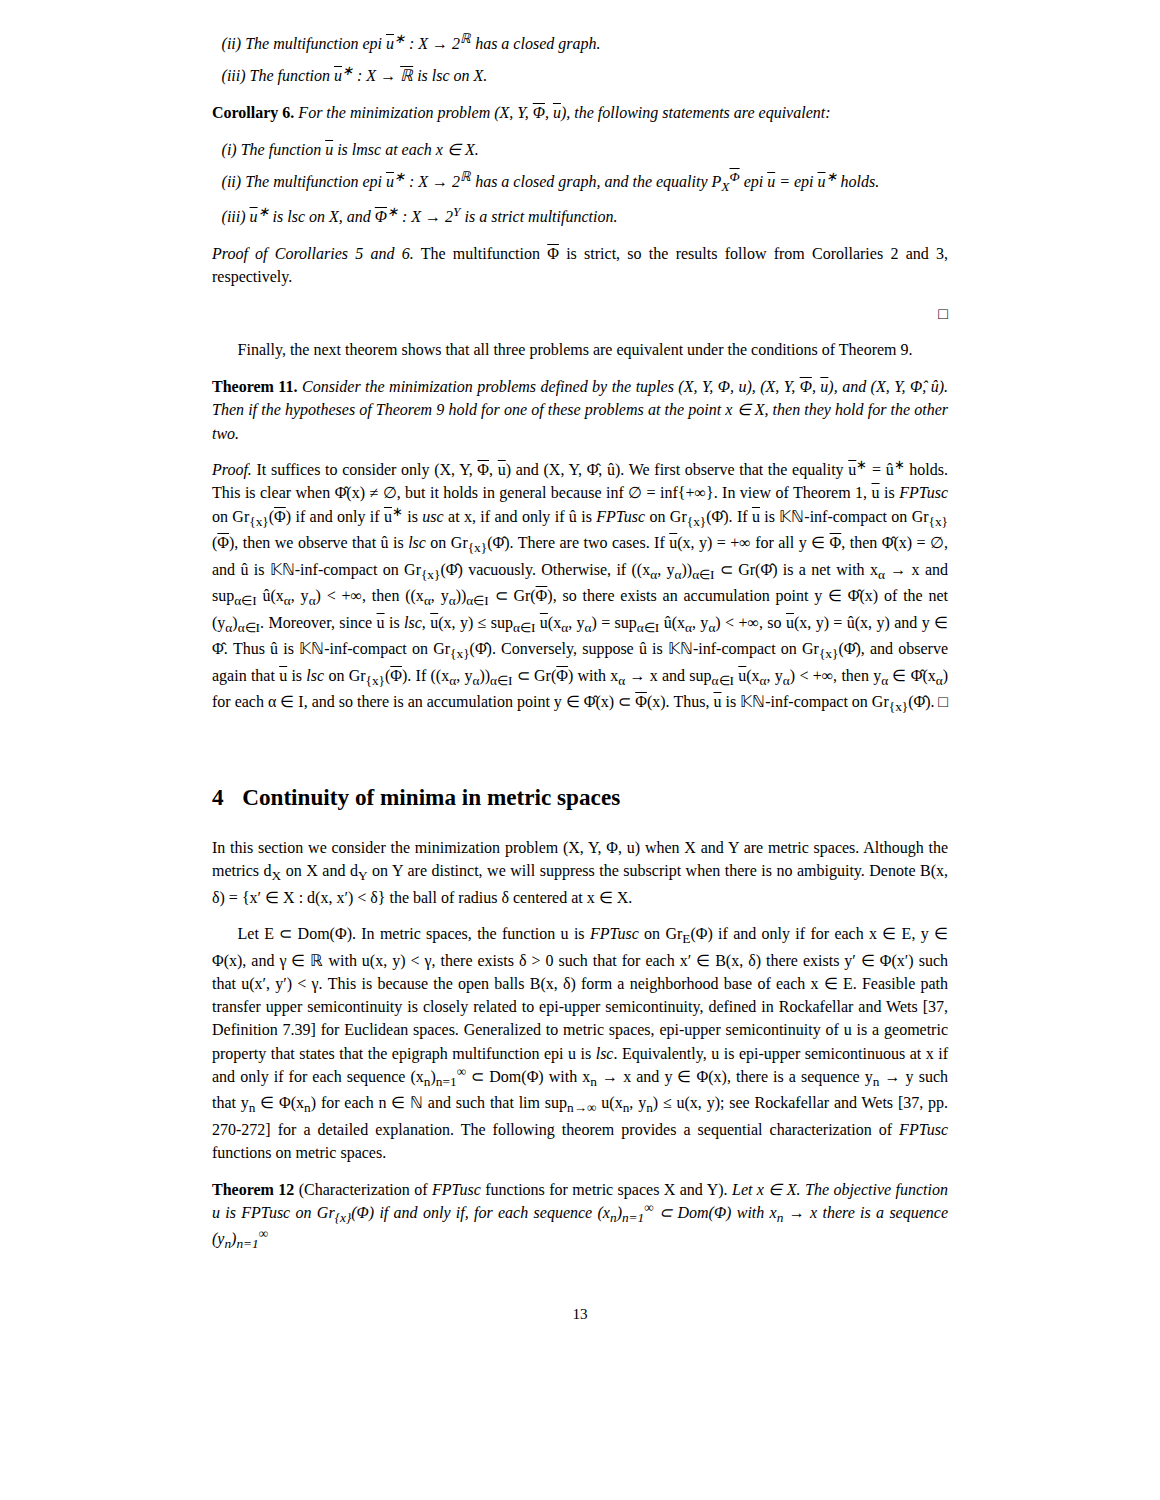(ii) The multifunction epi u∗ : X → 2ℝ has a closed graph.
(iii) The function u∗ : X → ℝ is lsc on X.
Corollary 6. For the minimization problem (X, Y, Φ, u), the following statements are equivalent:
(i) The function u is lmsc at each x ∈ X.
(ii) The multifunction epi u∗ : X → 2ℝ has a closed graph, and the equality PXΦ epi u = epi u∗ holds.
(iii) u∗ is lsc on X, and Φ∗ : X → 2Y is a strict multifunction.
Proof of Corollaries 5 and 6. The multifunction Φ is strict, so the results follow from Corollaries 2 and 3, respectively.
□
Finally, the next theorem shows that all three problems are equivalent under the conditions of Theorem 9.
Theorem 11. Consider the minimization problems defined by the tuples (X, Y, Φ, u), (X, Y, Φ, u), and (X, Y, Φ̂, û). Then if the hypotheses of Theorem 9 hold for one of these problems at the point x ∈ X, then they hold for the other two.
Proof. It suffices to consider only (X, Y, Φ, u) and (X, Y, Φ̂, û). We first observe that the equality u∗ = û∗ holds. This is clear when Φ̂(x) ≠ ∅, but it holds in general because inf ∅ = inf{+∞}. In view of Theorem 1, u is FPTusc on Gr{x}(Φ) if and only if u∗ is usc at x, if and only if û is FPTusc on Gr{x}(Φ̂). If u is 𝕂ℕ-inf-compact on Gr{x}(Φ), then we observe that û is lsc on Gr{x}(Φ̂). There are two cases. If u(x, y) = +∞ for all y ∈ Φ, then Φ̂(x) = ∅, and û is 𝕂ℕ-inf-compact on Gr{x}(Φ̂) vacuously. Otherwise, if ((xα, yα))α∈I ⊂ Gr(Φ̂) is a net with xα → x and supα∈I û(xα, yα) < +∞, then ((xα, yα))α∈I ⊂ Gr(Φ), so there exists an accumulation point y ∈ Φ̂(x) of the net (yα)α∈I. Moreover, since u is lsc, u(x, y) ≤ supα∈I u(xα, yα) = supα∈I û(xα, yα) < +∞, so u(x, y) = û(x, y) and y ∈ Φ̂. Thus û is 𝕂ℕ-inf-compact on Gr{x}(Φ̂). Conversely, suppose û is 𝕂ℕ-inf-compact on Gr{x}(Φ̂), and observe again that u is lsc on Gr{x}(Φ). If ((xα, yα))α∈I ⊂ Gr(Φ) with xα → x and supα∈I u(xα, yα) < +∞, then yα ∈ Φ̂(xα) for each α ∈ I, and so there is an accumulation point y ∈ Φ̂(x) ⊂ Φ(x). Thus, u is 𝕂ℕ-inf-compact on Gr{x}(Φ̂).□
4 Continuity of minima in metric spaces
In this section we consider the minimization problem (X, Y, Φ, u) when X and Y are metric spaces. Although the metrics dX on X and dY on Y are distinct, we will suppress the subscript when there is no ambiguity. Denote B(x, δ) = {x′ ∈ X : d(x, x′) < δ} the ball of radius δ centered at x ∈ X.
Let E ⊂ Dom(Φ). In metric spaces, the function u is FPTusc on GrE(Φ) if and only if for each x ∈ E, y ∈ Φ(x), and γ ∈ ℝ with u(x, y) < γ, there exists δ > 0 such that for each x′ ∈ B(x, δ) there exists y′ ∈ Φ(x′) such that u(x′, y′) < γ. This is because the open balls B(x, δ) form a neighborhood base of each x ∈ E. Feasible path transfer upper semicontinuity is closely related to epi-upper semicontinuity, defined in Rockafellar and Wets [37, Definition 7.39] for Euclidean spaces. Generalized to metric spaces, epi-upper semicontinuity of u is a geometric property that states that the epigraph multifunction epi u is lsc. Equivalently, u is epi-upper semicontinuous at x if and only if for each sequence (xn)n=1∞ ⊂ Dom(Φ) with xn → x and y ∈ Φ(x), there is a sequence yn → y such that yn ∈ Φ(xn) for each n ∈ ℕ and such that lim supn→∞ u(xn, yn) ≤ u(x, y); see Rockafellar and Wets [37, pp. 270-272] for a detailed explanation. The following theorem provides a sequential characterization of FPTusc functions on metric spaces.
Theorem 12 (Characterization of FPTusc functions for metric spaces X and Y). Let x ∈ X. The objective function u is FPTusc on Gr{x}(Φ) if and only if, for each sequence (xn)n=1∞ ⊂ Dom(Φ) with xn → x there is a sequence (yn)n=1∞
13